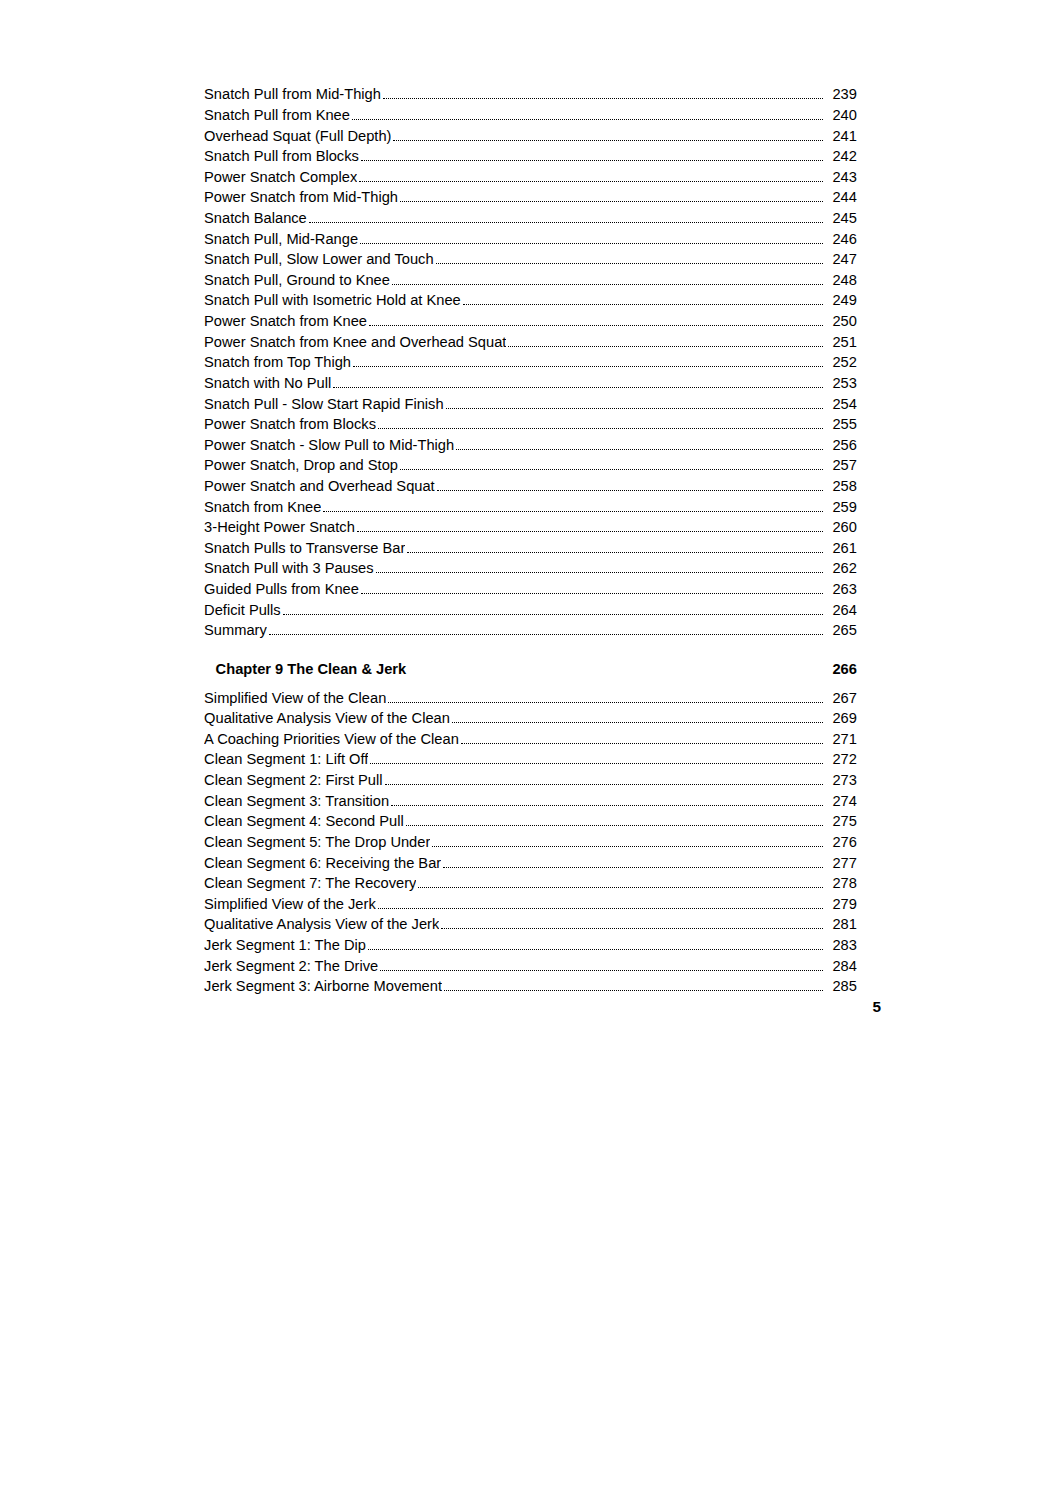Snatch Pull from Mid-Thigh 239
Snatch Pull from Knee 240
Overhead Squat (Full Depth) 241
Snatch Pull from Blocks 242
Power Snatch Complex 243
Power Snatch from Mid-Thigh 244
Snatch Balance 245
Snatch Pull, Mid-Range 246
Snatch Pull, Slow Lower and Touch 247
Snatch Pull, Ground to Knee 248
Snatch Pull with Isometric Hold at Knee 249
Power Snatch from Knee 250
Power Snatch from Knee and Overhead Squat 251
Snatch from Top Thigh 252
Snatch with No Pull 253
Snatch Pull - Slow Start Rapid Finish 254
Power Snatch from Blocks 255
Power Snatch - Slow Pull to Mid-Thigh 256
Power Snatch, Drop and Stop 257
Power Snatch and Overhead Squat 258
Snatch from Knee 259
3-Height Power Snatch 260
Snatch Pulls to Transverse Bar 261
Snatch Pull with 3 Pauses 262
Guided Pulls from Knee 263
Deficit Pulls 264
Summary 265
Chapter 9 The Clean & Jerk 266
Simplified View of the Clean 267
Qualitative Analysis View of the Clean 269
A Coaching Priorities View of the Clean 271
Clean Segment 1: Lift Off 272
Clean Segment 2: First Pull 273
Clean Segment 3: Transition 274
Clean Segment 4: Second Pull 275
Clean Segment 5: The Drop Under 276
Clean Segment 6: Receiving the Bar 277
Clean Segment 7: The Recovery 278
Simplified View of the Jerk 279
Qualitative Analysis View of the Jerk 281
Jerk Segment 1: The Dip 283
Jerk Segment 2: The Drive 284
Jerk Segment 3: Airborne Movement 285
5